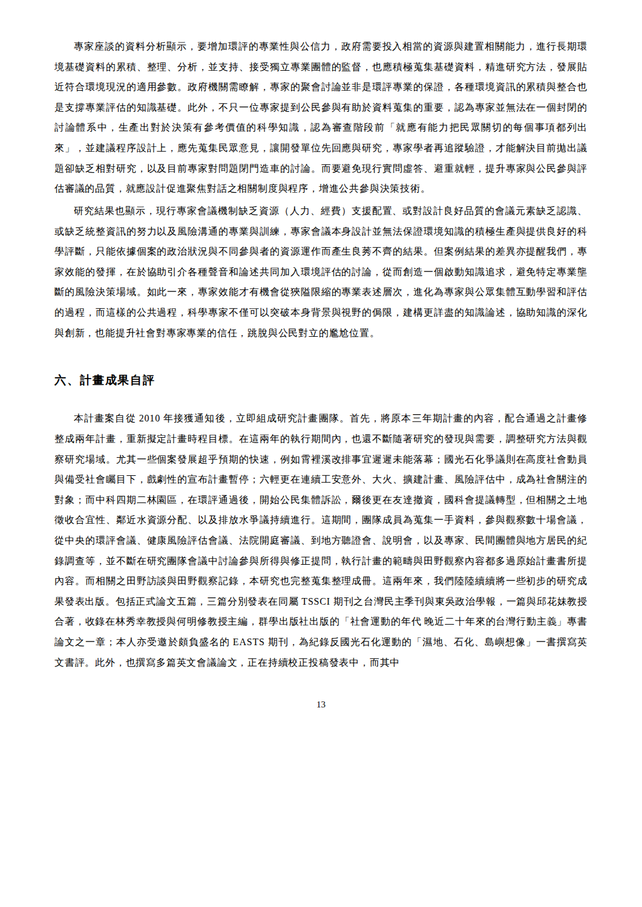專家座談的資料分析顯示，要增加環評的專業性與公信力，政府需要投入相當的資源與建置相關能力，進行長期環境基礎資料的累積、整理、分析，並支持、接受獨立專業團體的監督，也應積極蒐集基礎資料，精進研究方法，發展貼近符合環境現況的適用參數。政府機關需瞭解，專家的聚會討論並非是環評專業的保證，各種環境資訊的累積與整合也是支撐專業評估的知識基礎。此外，不只一位專家提到公民參與有助於資料蒐集的重要，認為專家並無法在一個封閉的討論體系中，生產出對於決策有參考價值的科學知識，認為審查階段前「就應有能力把民眾關切的每個事項都列出來」，並建議程序設計上，應先蒐集民眾意見，讓開發單位先回應與研究，專家學者再追蹤驗證，才能解決目前拋出議題卻缺乏相對研究，以及目前專家對問題閉門造車的討論。而要避免現行實問虛答、避重就輕，提升專家與公民參與評估審議的品質，就應設計促進聚焦對話之相關制度與程序，增進公共參與決策技術。
研究結果也顯示，現行專家會議機制缺乏資源（人力、經費）支援配置、或對設計良好品質的會議元素缺乏認識、或缺乏統整資訊的努力以及風險溝通的專業與訓練，專家會議本身設計並無法保證環境知識的積極生產與提供良好的科學評斷，只能依據個案的政治狀況與不同參與者的資源運作而產生良莠不齊的結果。但案例結果的差異亦提醒我們，專家效能的發揮，在於協助引介各種聲音和論述共同加入環境評估的討論，從而創造一個啟動知識追求，避免特定專業壟斷的風險決策場域。如此一來，專家效能才有機會從狹隘限縮的專業表述層次，進化為專家與公眾集體互動學習和評估的過程，而這樣的公共過程，科學專家不僅可以突破本身背景與視野的侷限，建構更詳盡的知識論述，協助知識的深化與創新，也能提升社會對專家專業的信任，跳脫與公民對立的尷尬位置。
六、計畫成果自評
本計畫案自從 2010 年接獲通知後，立即組成研究計畫團隊。首先，將原本三年期計畫的內容，配合通過之計畫修整成兩年計畫，重新擬定計畫時程目標。在這兩年的執行期間內，也還不斷隨著研究的發現與需要，調整研究方法與觀察研究場域。尤其一些個案發展超乎預期的快速，例如霄裡溪改排事宜遲遲未能落幕；國光石化爭議則在高度社會動員與備受社會矚目下，戲劇性的宣布計畫暫停；六輕更在連續工安意外、大火、擴建計畫、風險評估中，成為社會關注的對象；而中科四期二林園區，在環評通過後，開始公民集體訴訟，爾後更在友達撤資，國科會提議轉型，但相關之土地徵收合宜性、鄰近水資源分配、以及排放水爭議持續進行。這期間，團隊成員為蒐集一手資料，參與觀察數十場會議，從中央的環評會議、健康風險評估會議、法院開庭審議、到地方聽證會、說明會，以及專家、民間團體與地方居民的紀錄調查等，並不斷在研究團隊會議中討論參與所得與修正提問，執行計畫的範疇與田野觀察內容都多過原始計畫書所提內容。而相關之田野訪談與田野觀察記錄，本研究也完整蒐集整理成冊。這兩年來，我們陸陸續續將一些初步的研究成果發表出版。包括正式論文五篇，三篇分別發表在同屬 TSSCI 期刊之台灣民主季刊與東吳政治學報，一篇與邱花妹教授合著，收錄在林秀幸教授與何明修教授主編，群學出版社出版的「社會運動的年代 晚近二十年來的台灣行動主義」專書論文之一章；本人亦受邀於頗負盛名的 EASTS 期刊，為紀錄反國光石化運動的「濕地、石化、島嶼想像」一書撰寫英文書評。此外，也撰寫多篇英文會議論文，正在持續校正投稿發表中，而其中
13